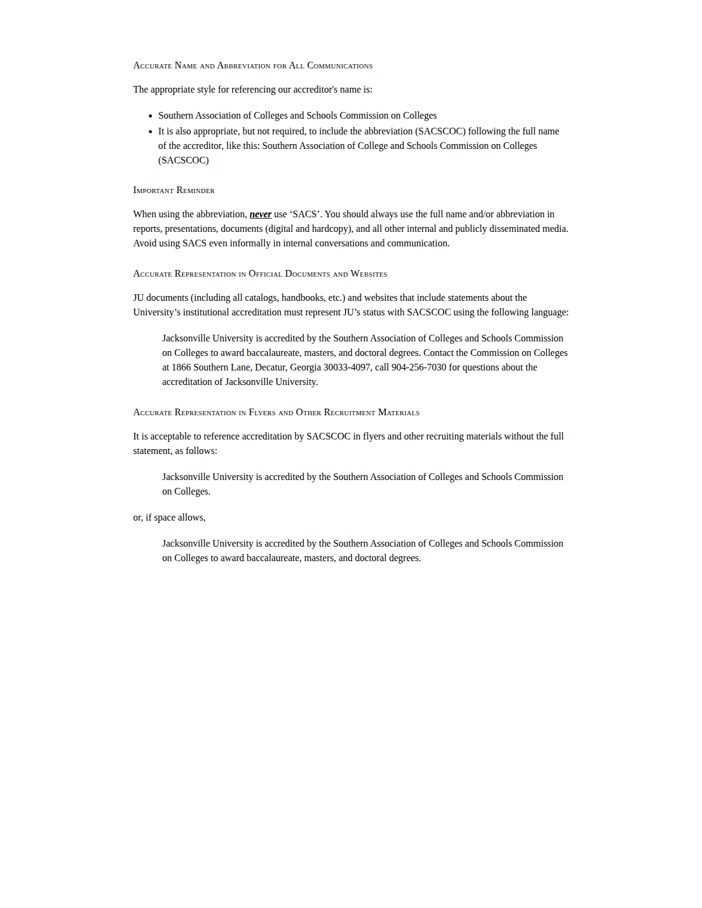Accurate Name and Abbreviation for All Communications
The appropriate style for referencing our accreditor's name is:
Southern Association of Colleges and Schools Commission on Colleges
It is also appropriate, but not required, to include the abbreviation (SACSCOC) following the full name of the accreditor, like this: Southern Association of College and Schools Commission on Colleges (SACSCOC)
Important Reminder
When using the abbreviation, never use ‘SACS’. You should always use the full name and/or abbreviation in reports, presentations, documents (digital and hardcopy), and all other internal and publicly disseminated media. Avoid using SACS even informally in internal conversations and communication.
Accurate Representation in Official Documents and Websites
JU documents (including all catalogs, handbooks, etc.) and websites that include statements about the University’s institutional accreditation must represent JU’s status with SACSCOC using the following language:
Jacksonville University is accredited by the Southern Association of Colleges and Schools Commission on Colleges to award baccalaureate, masters, and doctoral degrees. Contact the Commission on Colleges at 1866 Southern Lane, Decatur, Georgia 30033-4097, call 904-256-7030 for questions about the accreditation of Jacksonville University.
Accurate Representation in Flyers and Other Recruitment Materials
It is acceptable to reference accreditation by SACSCOC in flyers and other recruiting materials without the full statement, as follows:
Jacksonville University is accredited by the Southern Association of Colleges and Schools Commission on Colleges.
or, if space allows,
Jacksonville University is accredited by the Southern Association of Colleges and Schools Commission on Colleges to award baccalaureate, masters, and doctoral degrees.